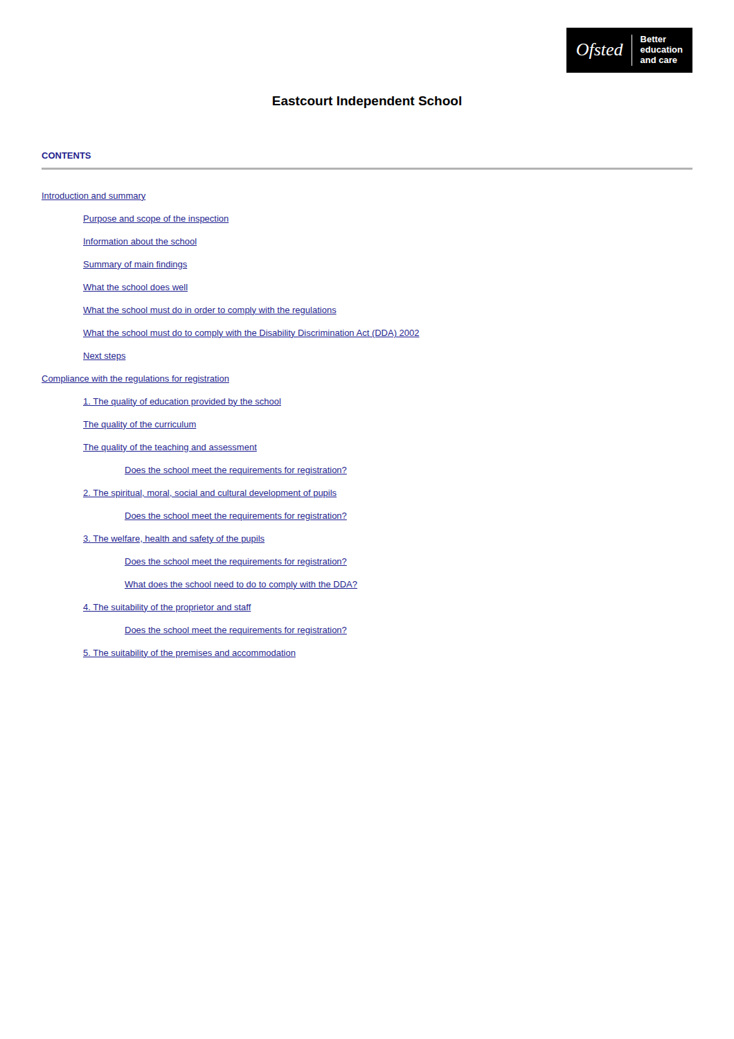Ofsted Better
education
and care
Eastcourt Independent School
CONTENTS
Introduction and summary
Purpose and scope of the inspection
Information about the school
Summary of main findings
What the school does well
What the school must do in order to comply with the regulations
What the school must do to comply with the Disability Discrimination Act (DDA) 2002
Next steps
Compliance with the regulations for registration
1. The quality of education provided by the school
The quality of the curriculum
The quality of the teaching and assessment
Does the school meet the requirements for registration?
2. The spiritual, moral, social and cultural development of pupils
Does the school meet the requirements for registration?
3. The welfare, health and safety of the pupils
Does the school meet the requirements for registration?
What does the school need to do to comply with the DDA?
4. The suitability of the proprietor and staff
Does the school meet the requirements for registration?
5. The suitability of the premises and accommodation